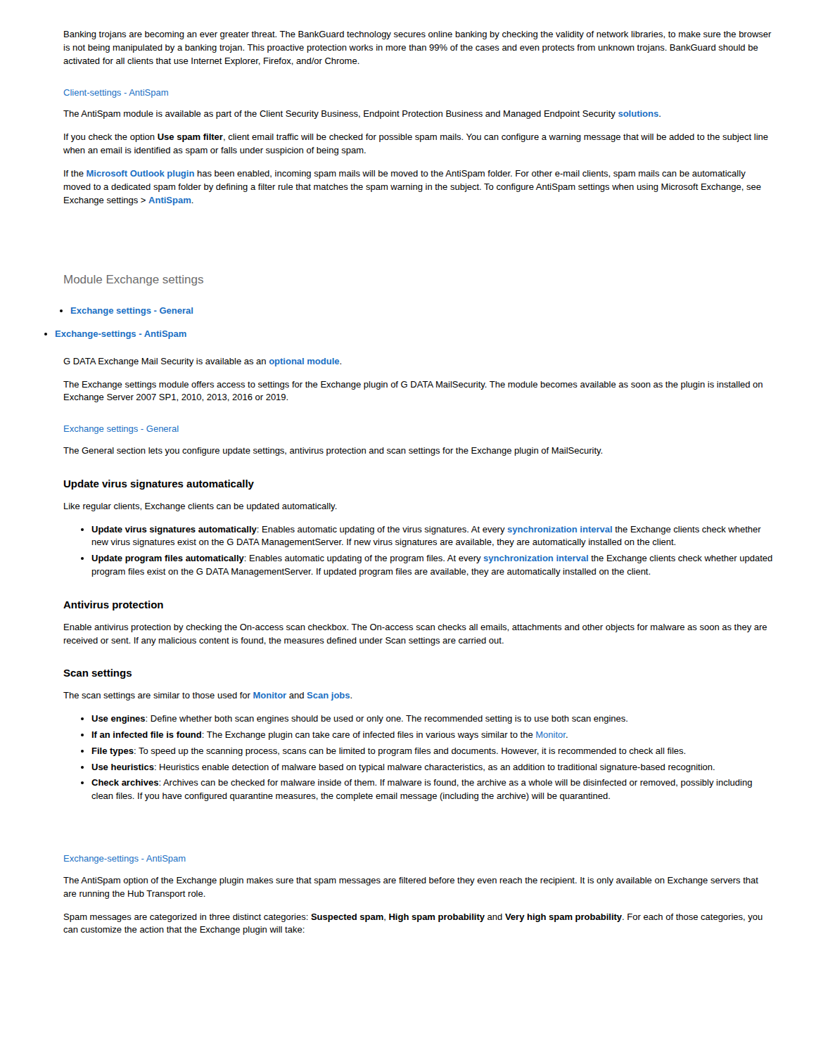Banking trojans are becoming an ever greater threat. The BankGuard technology secures online banking by checking the validity of network libraries, to make sure the browser is not being manipulated by a banking trojan. This proactive protection works in more than 99% of the cases and even protects from unknown trojans. BankGuard should be activated for all clients that use Internet Explorer, Firefox, and/or Chrome.
Client-settings - AntiSpam
The AntiSpam module is available as part of the Client Security Business, Endpoint Protection Business and Managed Endpoint Security solutions.
If you check the option Use spam filter, client email traffic will be checked for possible spam mails. You can configure a warning message that will be added to the subject line when an email is identified as spam or falls under suspicion of being spam.
If the Microsoft Outlook plugin has been enabled, incoming spam mails will be moved to the AntiSpam folder. For other e-mail clients, spam mails can be automatically moved to a dedicated spam folder by defining a filter rule that matches the spam warning in the subject. To configure AntiSpam settings when using Microsoft Exchange, see Exchange settings > AntiSpam.
Module Exchange settings
Exchange settings - General
Exchange-settings - AntiSpam
G DATA Exchange Mail Security is available as an optional module.
The Exchange settings module offers access to settings for the Exchange plugin of G DATA MailSecurity. The module becomes available as soon as the plugin is installed on Exchange Server 2007 SP1, 2010, 2013, 2016 or 2019.
Exchange settings - General
The General section lets you configure update settings, antivirus protection and scan settings for the Exchange plugin of MailSecurity.
Update virus signatures automatically
Like regular clients, Exchange clients can be updated automatically.
Update virus signatures automatically: Enables automatic updating of the virus signatures. At every synchronization interval the Exchange clients check whether new virus signatures exist on the G DATA ManagementServer. If new virus signatures are available, they are automatically installed on the client.
Update program files automatically: Enables automatic updating of the program files. At every synchronization interval the Exchange clients check whether updated program files exist on the G DATA ManagementServer. If updated program files are available, they are automatically installed on the client.
Antivirus protection
Enable antivirus protection by checking the On-access scan checkbox. The On-access scan checks all emails, attachments and other objects for malware as soon as they are received or sent. If any malicious content is found, the measures defined under Scan settings are carried out.
Scan settings
The scan settings are similar to those used for Monitor and Scan jobs.
Use engines: Define whether both scan engines should be used or only one. The recommended setting is to use both scan engines.
If an infected file is found: The Exchange plugin can take care of infected files in various ways similar to the Monitor.
File types: To speed up the scanning process, scans can be limited to program files and documents. However, it is recommended to check all files.
Use heuristics: Heuristics enable detection of malware based on typical malware characteristics, as an addition to traditional signature-based recognition.
Check archives: Archives can be checked for malware inside of them. If malware is found, the archive as a whole will be disinfected or removed, possibly including clean files. If you have configured quarantine measures, the complete email message (including the archive) will be quarantined.
Exchange-settings - AntiSpam
The AntiSpam option of the Exchange plugin makes sure that spam messages are filtered before they even reach the recipient. It is only available on Exchange servers that are running the Hub Transport role.
Spam messages are categorized in three distinct categories: Suspected spam, High spam probability and Very high spam probability. For each of those categories, you can customize the action that the Exchange plugin will take: